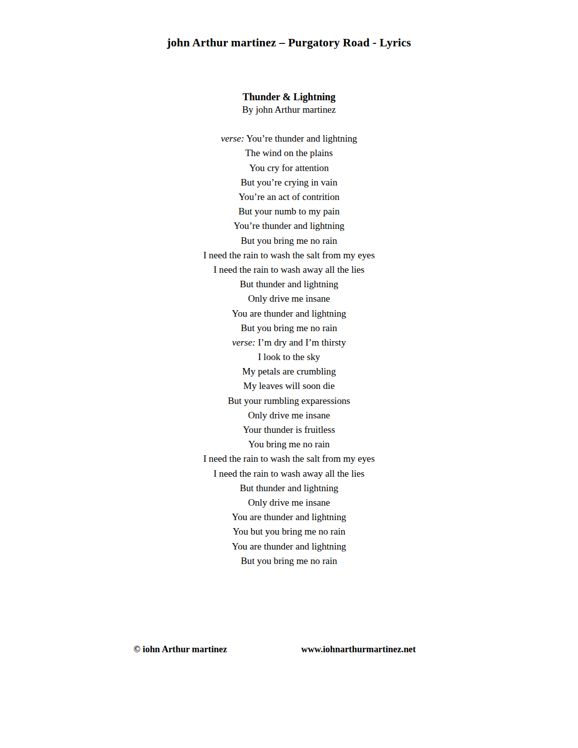john Arthur martinez – Purgatory Road - Lyrics
Thunder & Lightning
By john Arthur martinez
verse: You’re thunder and lightning
The wind on the plains
You cry for attention
But you’re crying in vain
You’re an act of contrition
But your numb to my pain
You’re thunder and lightning
But you bring me no rain
I need the rain to wash the salt from my eyes
I need the rain to wash away all the lies
But thunder and lightning
Only drive me insane
You are thunder and lightning
But you bring me no rain
verse: I’m dry and I’m thirsty
I look to the sky
My petals are crumbling
My leaves will soon die
But your rumbling exparessions
Only drive me insane
Your thunder is fruitless
You bring me no rain
I need the rain to wash the salt from my eyes
I need the rain to wash away all the lies
But thunder and lightning
Only drive me insane
You are thunder and lightning
You but you bring me no rain
You are thunder and lightning
But you bring me no rain
© iohn Arthur martinez www.iohnarthurmartinez.net